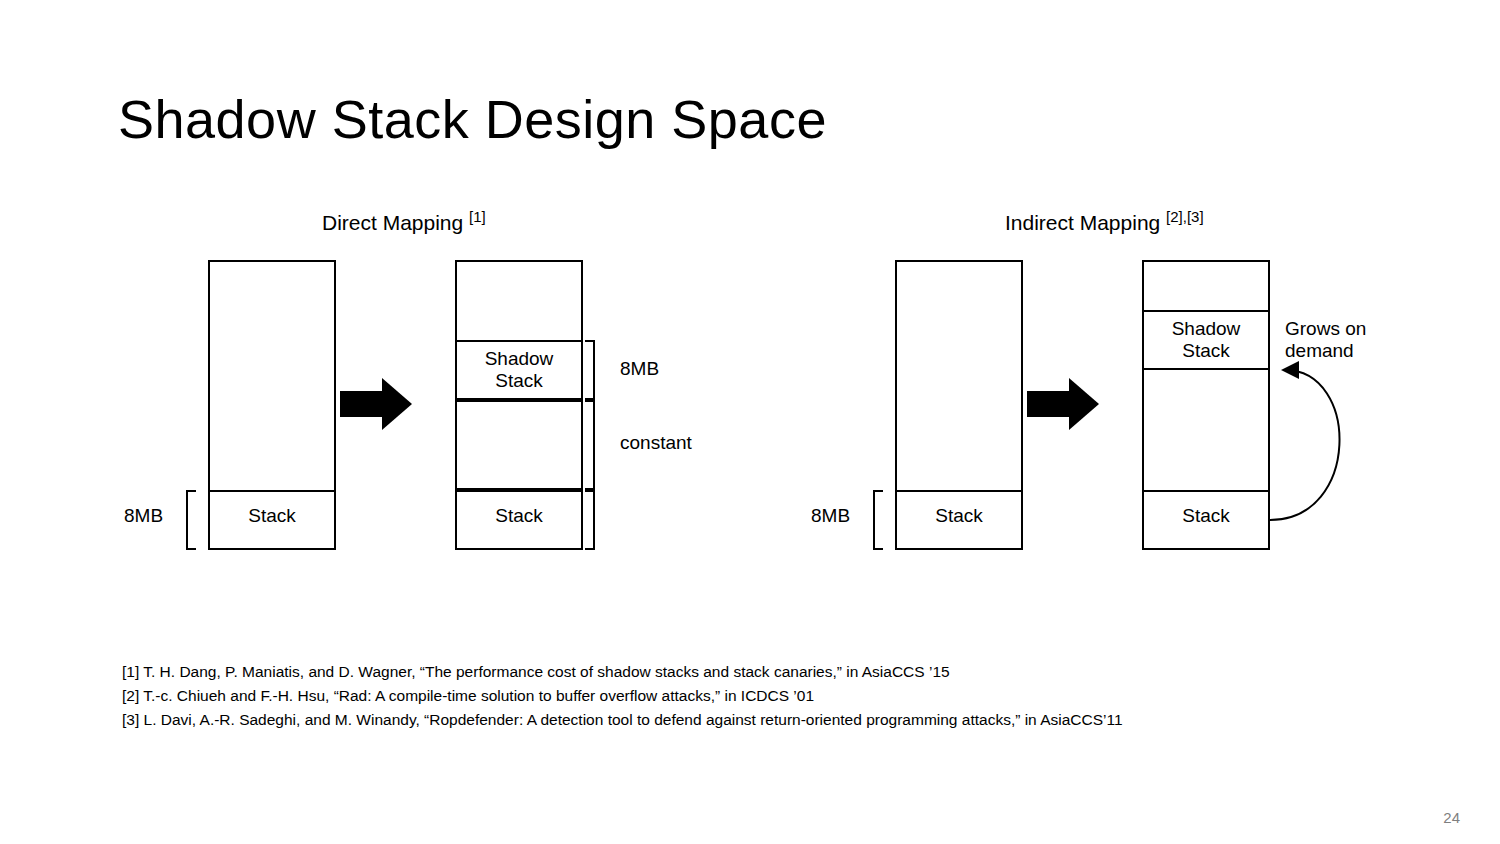Shadow Stack Design Space
Direct Mapping [1]
Stack
8MB
Shadow
Stack
Stack
8MB
constant
Indirect Mapping [2],[3]
Stack
8MB
Shadow
Stack
Stack
Grows on
demand
[1] T. H. Dang, P. Maniatis, and D. Wagner, “The performance cost of shadow stacks and stack canaries,” in AsiaCCS ’15
[2] T.-c. Chiueh and F.-H. Hsu, “Rad: A compile-time solution to buffer overflow attacks,” in ICDCS ’01
[3] L. Davi, A.-R. Sadeghi, and M. Winandy, “Ropdefender: A detection tool to defend against return-oriented programming attacks,” in AsiaCCS’11
24